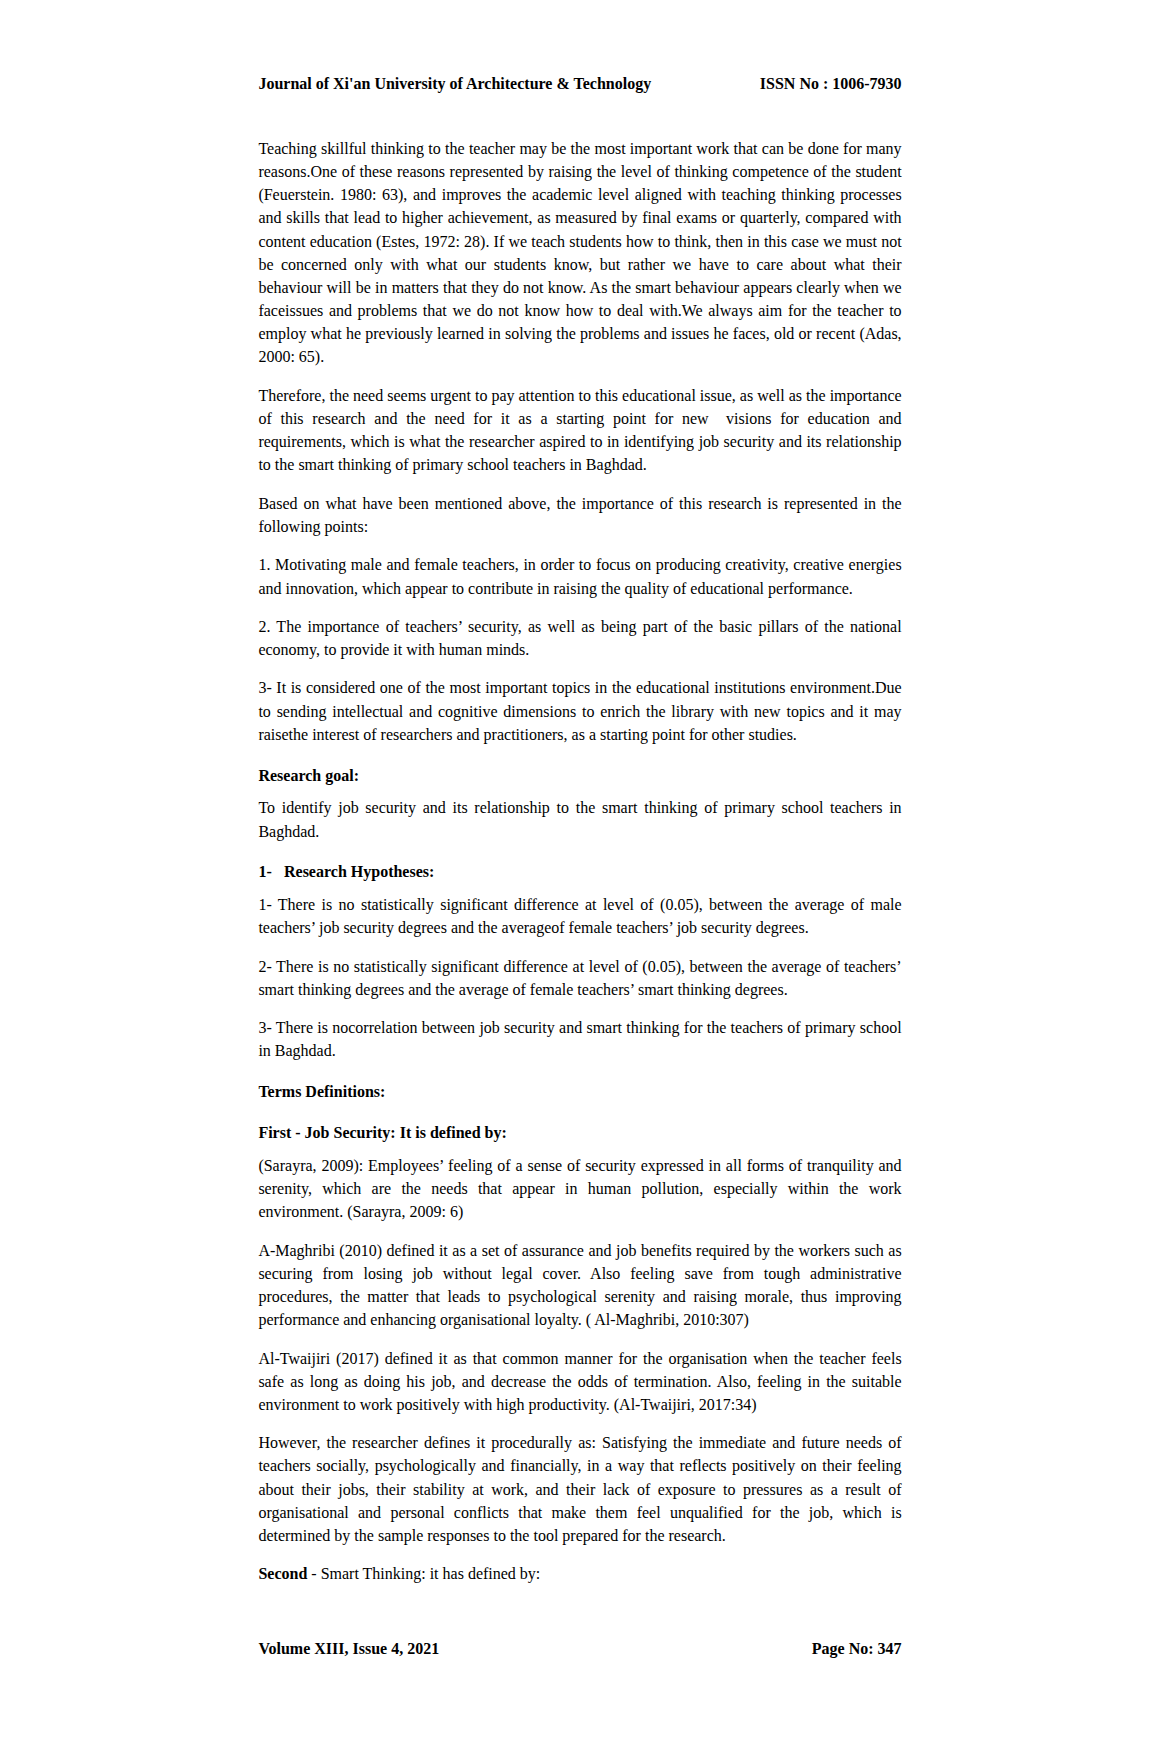Journal of Xi'an University of Architecture & Technology ISSN No : 1006-7930
Teaching skillful thinking to the teacher may be the most important work that can be done for many reasons.One of these reasons represented by raising the level of thinking competence of the student (Feuerstein. 1980: 63), and improves the academic level aligned with teaching thinking processes and skills that lead to higher achievement, as measured by final exams or quarterly, compared with content education (Estes, 1972: 28). If we teach students how to think, then in this case we must not be concerned only with what our students know, but rather we have to care about what their behaviour will be in matters that they do not know. As the smart behaviour appears clearly when we faceissues and problems that we do not know how to deal with.We always aim for the teacher to employ what he previously learned in solving the problems and issues he faces, old or recent (Adas, 2000: 65).
Therefore, the need seems urgent to pay attention to this educational issue, as well as the importance of this research and the need for it as a starting point for new visions for education and requirements, which is what the researcher aspired to in identifying job security and its relationship to the smart thinking of primary school teachers in Baghdad.
Based on what have been mentioned above, the importance of this research is represented in the following points:
1. Motivating male and female teachers, in order to focus on producing creativity, creative energies and innovation, which appear to contribute in raising the quality of educational performance.
2. The importance of teachers’ security, as well as being part of the basic pillars of the national economy, to provide it with human minds.
3- It is considered one of the most important topics in the educational institutions environment.Due to sending intellectual and cognitive dimensions to enrich the library with new topics and it may raisethe interest of researchers and practitioners, as a starting point for other studies.
Research goal:
To identify job security and its relationship to the smart thinking of primary school teachers in Baghdad.
1-Research Hypotheses:
1- There is no statistically significant difference at level of (0.05), between the average of male teachers’ job security degrees and the averageof female teachers’ job security degrees.
2- There is no statistically significant difference at level of (0.05), between the average of teachers’ smart thinking degrees and the average of female teachers’ smart thinking degrees.
3- There is nocorrelation between job security and smart thinking for the teachers of primary school in Baghdad.
Terms Definitions:
First - Job Security: It is defined by:
(Sarayra, 2009): Employees’ feeling of a sense of security expressed in all forms of tranquility and serenity, which are the needs that appear in human pollution, especially within the work environment. (Sarayra, 2009: 6)
A-Maghribi (2010) defined it as a set of assurance and job benefits required by the workers such as securing from losing job without legal cover. Also feeling save from tough administrative procedures, the matter that leads to psychological serenity and raising morale, thus improving performance and enhancing organisational loyalty. ( Al-Maghribi, 2010:307)
Al-Twaijiri (2017) defined it as that common manner for the organisation when the teacher feels safe as long as doing his job, and decrease the odds of termination. Also, feeling in the suitable environment to work positively with high productivity. (Al-Twaijiri, 2017:34)
However, the researcher defines it procedurally as: Satisfying the immediate and future needs of teachers socially, psychologically and financially, in a way that reflects positively on their feeling about their jobs, their stability at work, and their lack of exposure to pressures as a result of organisational and personal conflicts that make them feel unqualified for the job, which is determined by the sample responses to the tool prepared for the research.
Second - Smart Thinking: it has defined by:
Volume XIII, Issue 4, 2021 Page No: 347